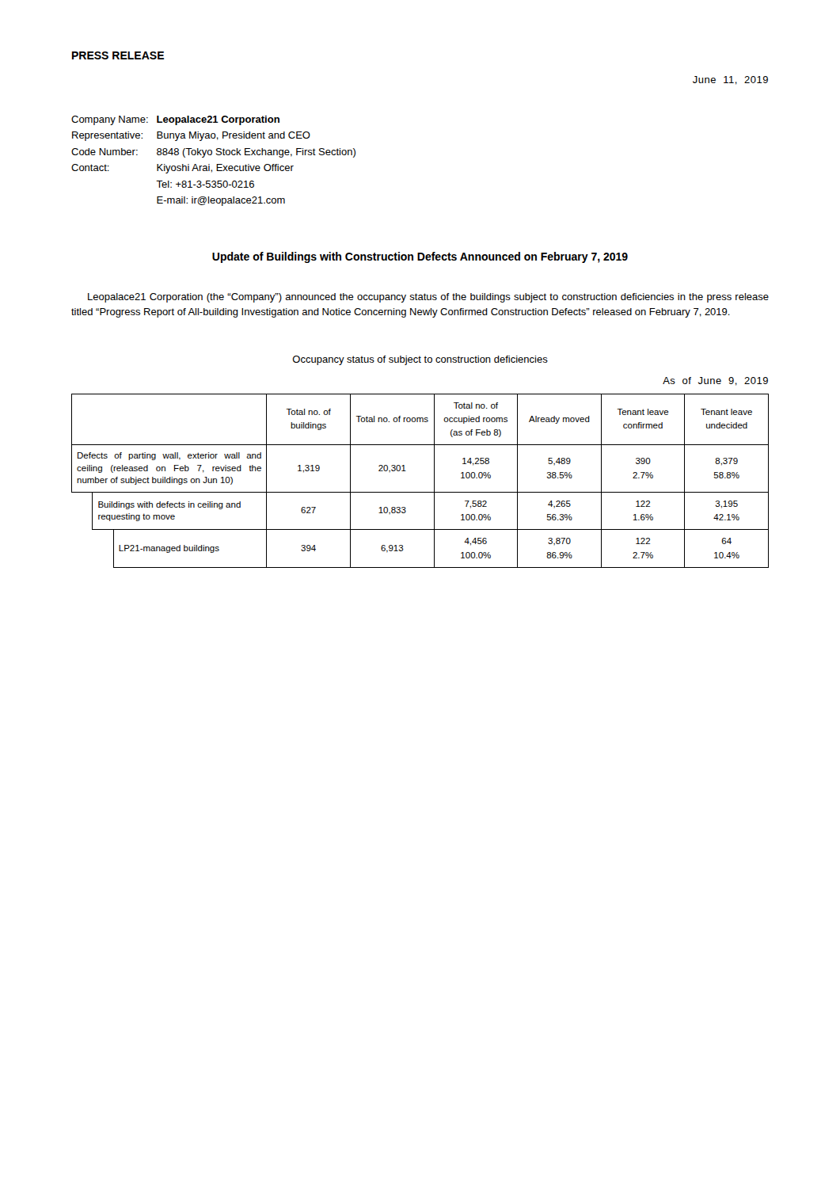PRESS RELEASE
June 11, 2019
| Company Name: | Leopalace21 Corporation |
| Representative: | Bunya Miyao, President and CEO |
| Code Number: | 8848 (Tokyo Stock Exchange, First Section) |
| Contact: | Kiyoshi Arai, Executive Officer |
| | Tel: +81-3-5350-0216 |
| | E-mail: ir@leopalace21.com |
Update of Buildings with Construction Defects Announced on February 7, 2019
Leopalace21 Corporation (the “Company”) announced the occupancy status of the buildings subject to construction deficiencies in the press release titled “Progress Report of All-building Investigation and Notice Concerning Newly Confirmed Construction Defects” released on February 7, 2019.
Occupancy status of subject to construction deficiencies
As of June 9, 2019
| | Total no. of buildings | Total no. of rooms | Total no. of occupied rooms (as of Feb 8) | Already moved | Tenant leave confirmed | Tenant leave undecided |
| --- | --- | --- | --- | --- | --- | --- |
| Defects of parting wall, exterior wall and ceiling (released on Feb 7, revised the number of subject buildings on Jun 10) | 1,319 | 20,301 | 14,258 100.0% | 5,489 38.5% | 390 2.7% | 8,379 58.8% |
| | Buildings with defects in ceiling and requesting to move | 627 | 10,833 | 7,582 100.0% | 4,265 56.3% | 122 1.6% | 3,195 42.1% |
| | | LP21-managed buildings | 394 | 6,913 | 4,456 100.0% | 3,870 86.9% | 122 2.7% | 64 10.4% |